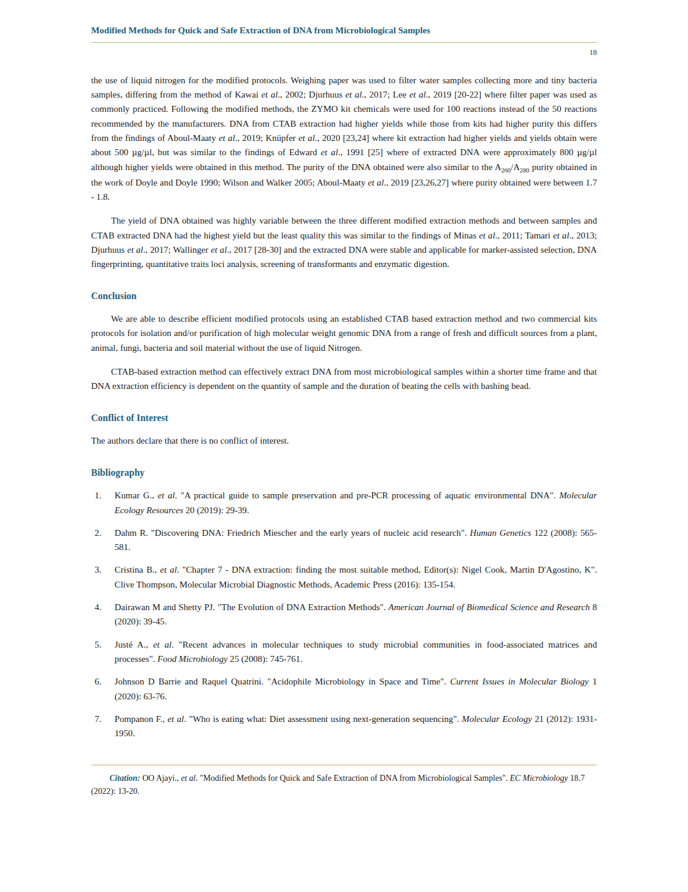Modified Methods for Quick and Safe Extraction of DNA from Microbiological Samples
18
the use of liquid nitrogen for the modified protocols. Weighing paper was used to filter water samples collecting more and tiny bacteria samples, differing from the method of Kawai et al., 2002; Djurhuus et al., 2017; Lee et al., 2019 [20-22] where filter paper was used as commonly practiced. Following the modified methods, the ZYMO kit chemicals were used for 100 reactions instead of the 50 reactions recommended by the manufacturers. DNA from CTAB extraction had higher yields while those from kits had higher purity this differs from the findings of Aboul-Maaty et al., 2019; Knüpfer et al., 2020 [23,24] where kit extraction had higher yields and yields obtain were about 500 µg/µl, but was similar to the findings of Edward et al., 1991 [25] where of extracted DNA were approximately 800 µg/µl although higher yields were obtained in this method. The purity of the DNA obtained were also similar to the A260/A280 purity obtained in the work of Doyle and Doyle 1990; Wilson and Walker 2005; Aboul-Maaty et al., 2019 [23,26,27] where purity obtained were between 1.7 - 1.8.
The yield of DNA obtained was highly variable between the three different modified extraction methods and between samples and CTAB extracted DNA had the highest yield but the least quality this was similar to the findings of Minas et al., 2011; Tamari et al., 2013; Djurhuus et al., 2017; Wallinger et al., 2017 [28-30] and the extracted DNA were stable and applicable for marker-assisted selection, DNA fingerprinting, quantitative traits loci analysis, screening of transformants and enzymatic digestion.
Conclusion
We are able to describe efficient modified protocols using an established CTAB based extraction method and two commercial kits protocols for isolation and/or purification of high molecular weight genomic DNA from a range of fresh and difficult sources from a plant, animal, fungi, bacteria and soil material without the use of liquid Nitrogen.
CTAB-based extraction method can effectively extract DNA from most microbiological samples within a shorter time frame and that DNA extraction efficiency is dependent on the quantity of sample and the duration of beating the cells with bashing bead.
Conflict of Interest
The authors declare that there is no conflict of interest.
Bibliography
Kumar G., et al. "A practical guide to sample preservation and pre-PCR processing of aquatic environmental DNA". Molecular Ecology Resources 20 (2019): 29-39.
Dahm R. "Discovering DNA: Friedrich Miescher and the early years of nucleic acid research". Human Genetics 122 (2008): 565-581.
Cristina B., et al. "Chapter 7 - DNA extraction: finding the most suitable method, Editor(s): Nigel Cook, Martin D'Agostino, K". Clive Thompson, Molecular Microbial Diagnostic Methods, Academic Press (2016): 135-154.
Dairawan M and Shetty PJ. "The Evolution of DNA Extraction Methods". American Journal of Biomedical Science and Research 8 (2020): 39-45.
Justé A., et al. "Recent advances in molecular techniques to study microbial communities in food-associated matrices and processes". Food Microbiology 25 (2008): 745-761.
Johnson D Barrie and Raquel Quatrini. "Acidophile Microbiology in Space and Time". Current Issues in Molecular Biology 1 (2020): 63-76.
Pompanon F., et al. "Who is eating what: Diet assessment using next-generation sequencing". Molecular Ecology 21 (2012): 1931-1950.
Citation: OO Ajayi., et al. "Modified Methods for Quick and Safe Extraction of DNA from Microbiological Samples". EC Microbiology 18.7 (2022): 13-20.